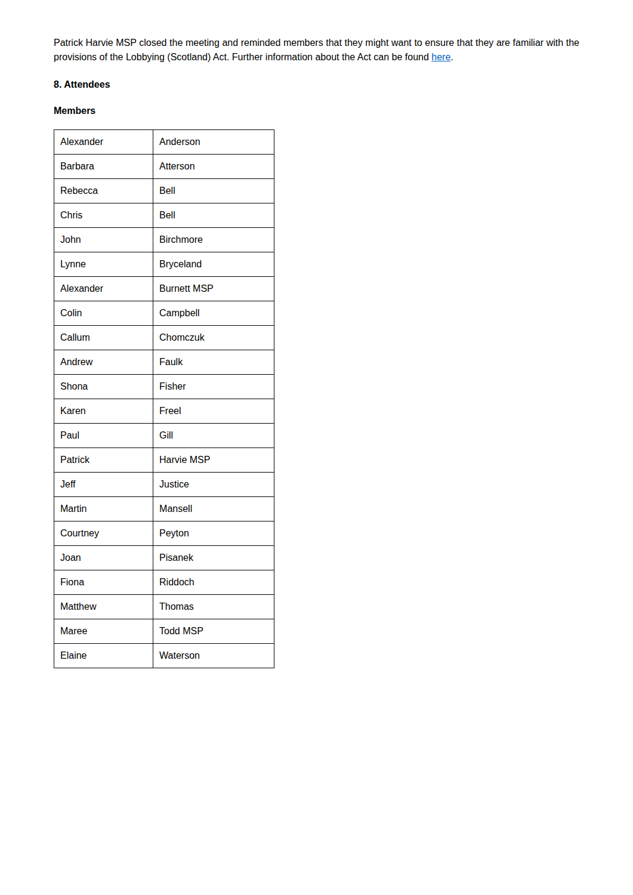Patrick Harvie MSP closed the meeting and reminded members that they might want to ensure that they are familiar with the provisions of the Lobbying (Scotland) Act. Further information about the Act can be found here.
8. Attendees
Members
| Alexander | Anderson |
| Barbara | Atterson |
| Rebecca | Bell |
| Chris | Bell |
| John | Birchmore |
| Lynne | Bryceland |
| Alexander | Burnett MSP |
| Colin | Campbell |
| Callum | Chomczuk |
| Andrew | Faulk |
| Shona | Fisher |
| Karen | Freel |
| Paul | Gill |
| Patrick | Harvie MSP |
| Jeff | Justice |
| Martin | Mansell |
| Courtney | Peyton |
| Joan | Pisanek |
| Fiona | Riddoch |
| Matthew | Thomas |
| Maree | Todd MSP |
| Elaine | Waterson |